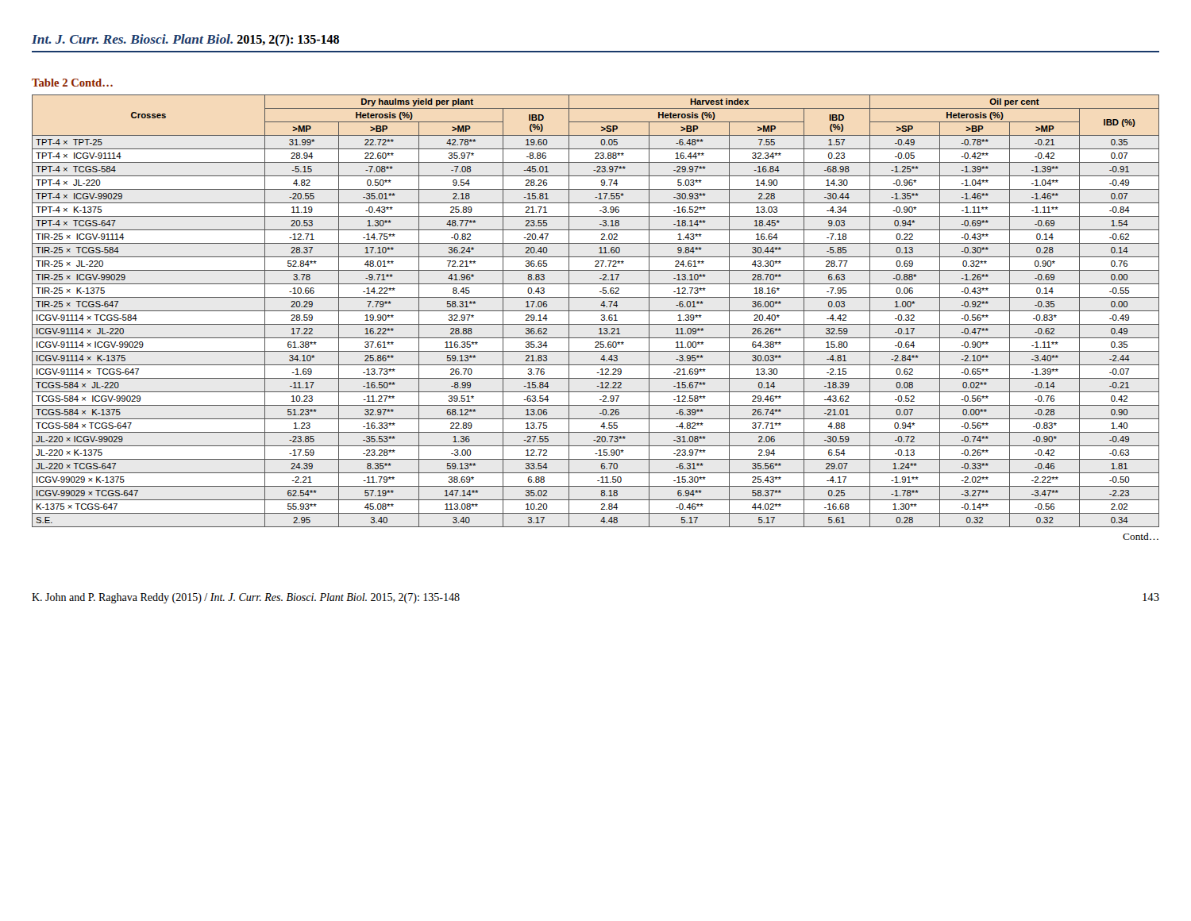Int. J. Curr. Res. Biosci. Plant Biol. 2015, 2(7): 135-148
Table 2 Contd…
| Crosses | Dry haulms yield per plant | Harvest index | Oil per cent |
| --- | --- | --- | --- |
| Heterosis (%) | IBD (%) | Heterosis (%) | IBD (%) | Heterosis (%) | IBD (%) |
| >MP | >BP | >MP | >SP | >BP | >MP | >SP | >BP | >MP |
| TPT-4 × TPT-25 | 31.99* | 22.72** | 42.78** | 19.60 | 0.05 | -6.48** | 7.55 | 1.57 | -0.49 | -0.78** | -0.21 | 0.35 |
| TPT-4 × ICGV-91114 | 28.94 | 22.60** | 35.97* | -8.86 | 23.88** | 16.44** | 32.34** | 0.23 | -0.05 | -0.42** | -0.42 | 0.07 |
| TPT-4 × TCGS-584 | -5.15 | -7.08** | -7.08 | -45.01 | -23.97** | -29.97** | -16.84 | -68.98 | -1.25** | -1.39** | -1.39** | -0.91 |
| TPT-4 × JL-220 | 4.82 | 0.50** | 9.54 | 28.26 | 9.74 | 5.03** | 14.90 | 14.30 | -0.96* | -1.04** | -1.04** | -0.49 |
| TPT-4 × ICGV-99029 | -20.55 | -35.01** | 2.18 | -15.81 | -17.55* | -30.93** | 2.28 | -30.44 | -1.35** | -1.46** | -1.46** | 0.07 |
| TPT-4 × K-1375 | 11.19 | -0.43** | 25.89 | 21.71 | -3.96 | -16.52** | 13.03 | -4.34 | -0.90* | -1.11** | -1.11** | -0.84 |
| TPT-4 × TCGS-647 | 20.53 | 1.30** | 48.77** | 23.55 | -3.18 | -18.14** | 18.45* | 9.03 | 0.94* | -0.69** | -0.69 | 1.54 |
| TIR-25 × ICGV-91114 | -12.71 | -14.75** | -0.82 | -20.47 | 2.02 | 1.43** | 16.64 | -7.18 | 0.22 | -0.43** | 0.14 | -0.62 |
| TIR-25 × TCGS-584 | 28.37 | 17.10** | 36.24* | 20.40 | 11.60 | 9.84** | 30.44** | -5.85 | 0.13 | -0.30** | 0.28 | 0.14 |
| TIR-25 × JL-220 | 52.84** | 48.01** | 72.21** | 36.65 | 27.72** | 24.61** | 43.30** | 28.77 | 0.69 | 0.32** | 0.90* | 0.76 |
| TIR-25 × ICGV-99029 | 3.78 | -9.71** | 41.96* | 8.83 | -2.17 | -13.10** | 28.70** | 6.63 | -0.88* | -1.26** | -0.69 | 0.00 |
| TIR-25 × K-1375 | -10.66 | -14.22** | 8.45 | 0.43 | -5.62 | -12.73** | 18.16* | -7.95 | 0.06 | -0.43** | 0.14 | -0.55 |
| TIR-25 × TCGS-647 | 20.29 | 7.79** | 58.31** | 17.06 | 4.74 | -6.01** | 36.00** | 0.03 | 1.00* | -0.92** | -0.35 | 0.00 |
| ICGV-91114 × TCGS-584 | 28.59 | 19.90** | 32.97* | 29.14 | 3.61 | 1.39** | 20.40* | -4.42 | -0.32 | -0.56** | -0.83* | -0.49 |
| ICGV-91114 × JL-220 | 17.22 | 16.22** | 28.88 | 36.62 | 13.21 | 11.09** | 26.26** | 32.59 | -0.17 | -0.47** | -0.62 | 0.49 |
| ICGV-91114 × ICGV-99029 | 61.38** | 37.61** | 116.35** | 35.34 | 25.60** | 11.00** | 64.38** | 15.80 | -0.64 | -0.90** | -1.11** | 0.35 |
| ICGV-91114 × K-1375 | 34.10* | 25.86** | 59.13** | 21.83 | 4.43 | -3.95** | 30.03** | -4.81 | -2.84** | -2.10** | -3.40** | -2.44 |
| ICGV-91114 × TCGS-647 | -1.69 | -13.73** | 26.70 | 3.76 | -12.29 | -21.69** | 13.30 | -2.15 | 0.62 | -0.65** | -1.39** | -0.07 |
| TCGS-584 × JL-220 | -11.17 | -16.50** | -8.99 | -15.84 | -12.22 | -15.67** | 0.14 | -18.39 | 0.08 | 0.02** | -0.14 | -0.21 |
| TCGS-584 × ICGV-99029 | 10.23 | -11.27** | 39.51* | -63.54 | -2.97 | -12.58** | 29.46** | -43.62 | -0.52 | -0.56** | -0.76 | 0.42 |
| TCGS-584 × K-1375 | 51.23** | 32.97** | 68.12** | 13.06 | -0.26 | -6.39** | 26.74** | -21.01 | 0.07 | 0.00** | -0.28 | 0.90 |
| TCGS-584 × TCGS-647 | 1.23 | -16.33** | 22.89 | 13.75 | 4.55 | -4.82** | 37.71** | 4.88 | 0.94* | -0.56** | -0.83* | 1.40 |
| JL-220 × ICGV-99029 | -23.85 | -35.53** | 1.36 | -27.55 | -20.73** | -31.08** | 2.06 | -30.59 | -0.72 | -0.74** | -0.90* | -0.49 |
| JL-220 × K-1375 | -17.59 | -23.28** | -3.00 | 12.72 | -15.90* | -23.97** | 2.94 | 6.54 | -0.13 | -0.26** | -0.42 | -0.63 |
| JL-220 × TCGS-647 | 24.39 | 8.35** | 59.13** | 33.54 | 6.70 | -6.31** | 35.56** | 29.07 | 1.24** | -0.33** | -0.46 | 1.81 |
| ICGV-99029 × K-1375 | -2.21 | -11.79** | 38.69* | 6.88 | -11.50 | -15.30** | 25.43** | -4.17 | -1.91** | -2.02** | -2.22** | -0.50 |
| ICGV-99029 × TCGS-647 | 62.54** | 57.19** | 147.14** | 35.02 | 8.18 | 6.94** | 58.37** | 0.25 | -1.78** | -3.27** | -3.47** | -2.23 |
| K-1375 × TCGS-647 | 55.93** | 45.08** | 113.08** | 10.20 | 2.84 | -0.46** | 44.02** | -16.68 | 1.30** | -0.14** | -0.56 | 2.02 |
| S.E. | 2.95 | 3.40 | 3.40 | 3.17 | 4.48 | 5.17 | 5.17 | 5.61 | 0.28 | 0.32 | 0.32 | 0.34 |
Contd…
K. John and P. Raghava Reddy (2015) / Int. J. Curr. Res. Biosci. Plant Biol. 2015, 2(7): 135-148 143